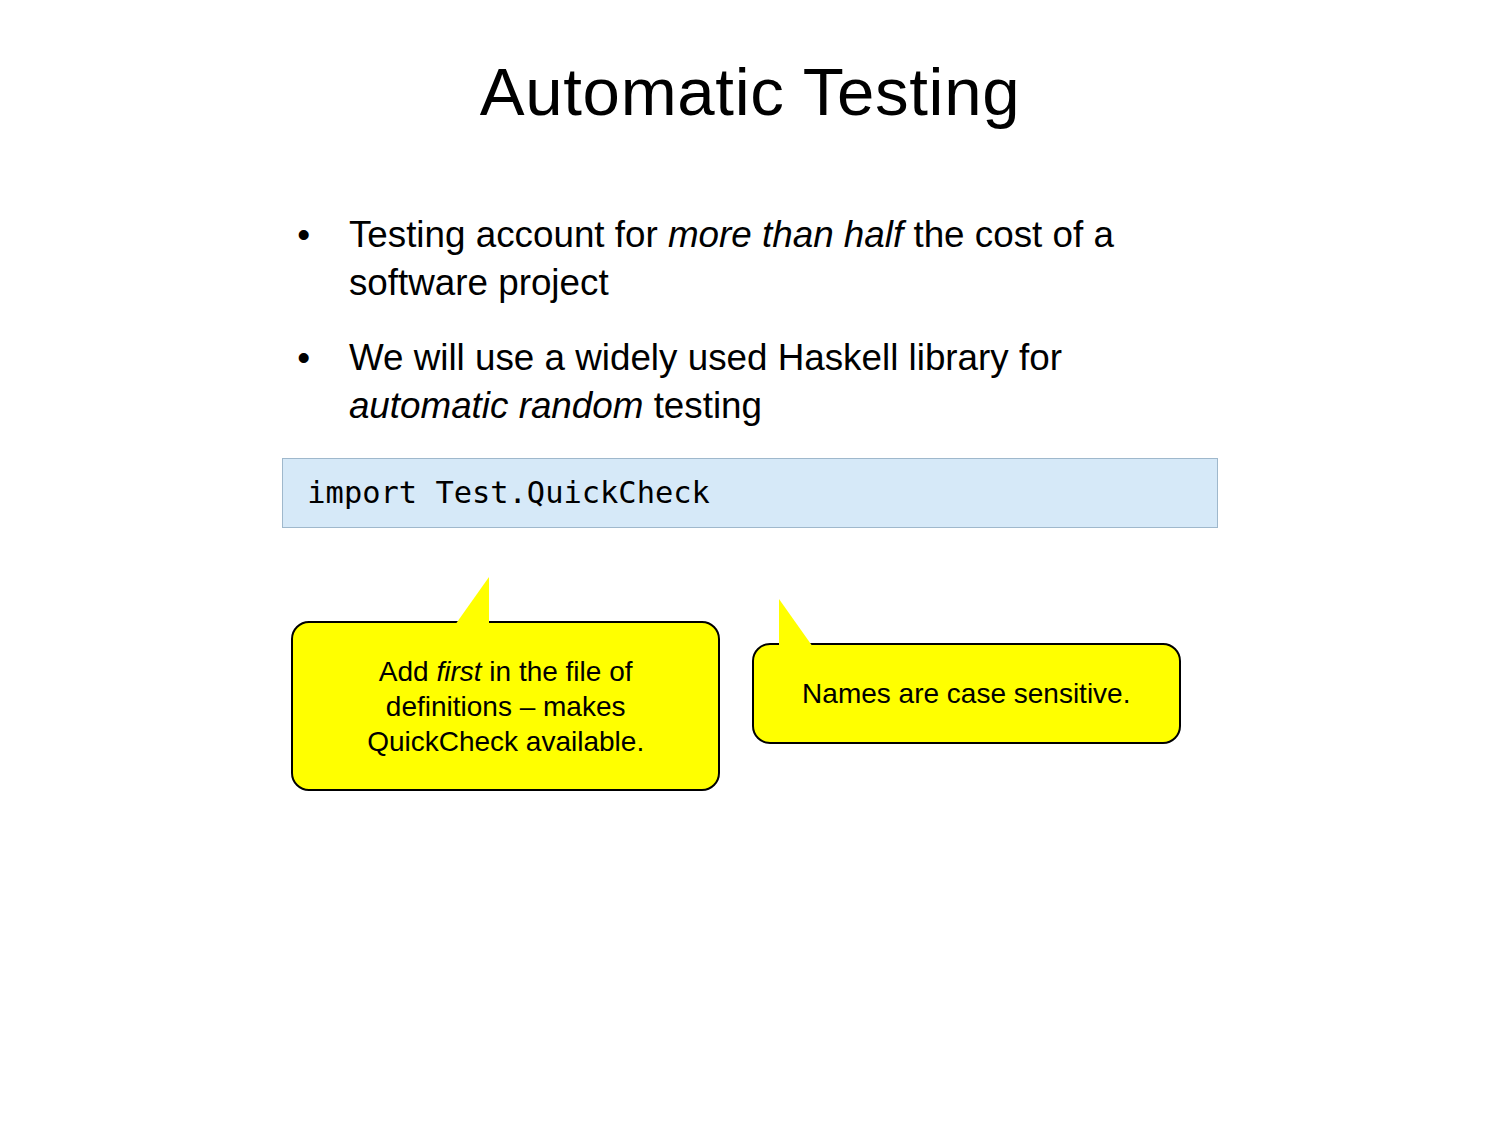Automatic Testing
Testing account for more than half the cost of a software project
We will use a widely used Haskell library for automatic random testing
import Test.QuickCheck
Add first in the file of definitions – makes QuickCheck available.
Names are case sensitive.